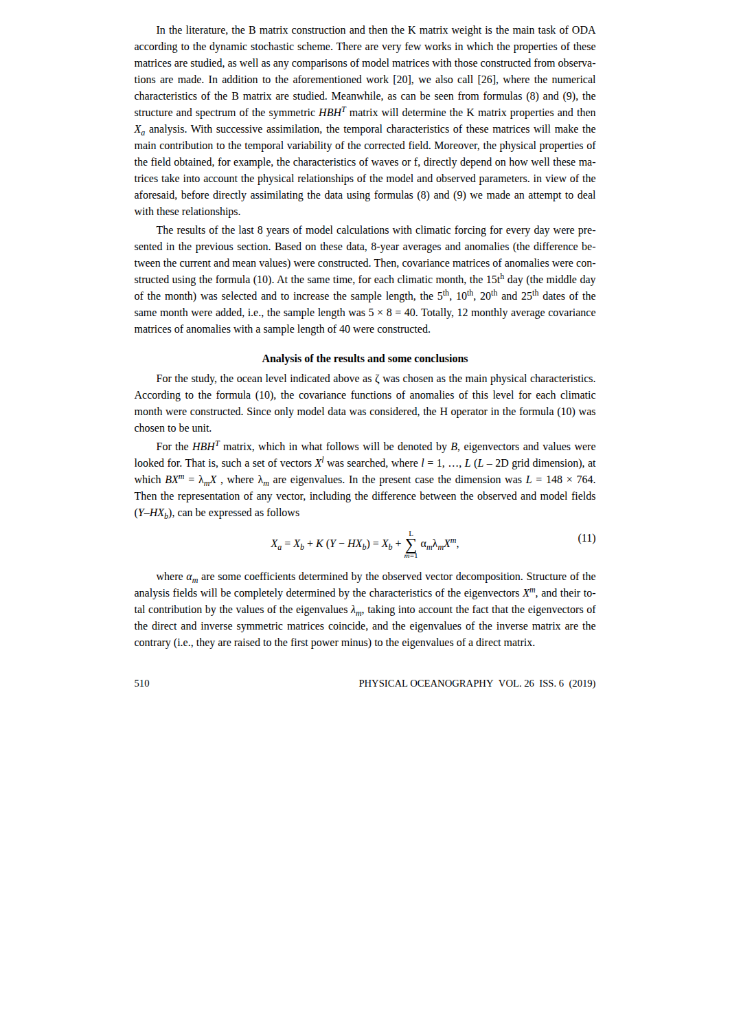In the literature, the B matrix construction and then the K matrix weight is the main task of ODA according to the dynamic stochastic scheme. There are very few works in which the properties of these matrices are studied, as well as any comparisons of model matrices with those constructed from observations are made. In addition to the aforementioned work [20], we also call [26], where the numerical characteristics of the B matrix are studied. Meanwhile, as can be seen from formulas (8) and (9), the structure and spectrum of the symmetric HBHT matrix will determine the K matrix properties and then Xa analysis. With successive assimilation, the temporal characteristics of these matrices will make the main contribution to the temporal variability of the corrected field. Moreover, the physical properties of the field obtained, for example, the characteristics of waves or f, directly depend on how well these matrices take into account the physical relationships of the model and observed parameters. in view of the aforesaid, before directly assimilating the data using formulas (8) and (9) we made an attempt to deal with these relationships.
The results of the last 8 years of model calculations with climatic forcing for every day were presented in the previous section. Based on these data, 8-year averages and anomalies (the difference between the current and mean values) were constructed. Then, covariance matrices of anomalies were constructed using the formula (10). At the same time, for each climatic month, the 15th day (the middle day of the month) was selected and to increase the sample length, the 5th, 10th, 20th and 25th dates of the same month were added, i.e., the sample length was 5 × 8 = 40. Totally, 12 monthly average covariance matrices of anomalies with a sample length of 40 were constructed.
Analysis of the results and some conclusions
For the study, the ocean level indicated above as ζ was chosen as the main physical characteristics. According to the formula (10), the covariance functions of anomalies of this level for each climatic month were constructed. Since only model data was considered, the H operator in the formula (10) was chosen to be unit.
For the HBHT matrix, which in what follows will be denoted by B, eigenvectors and values were looked for. That is, such a set of vectors Xl was searched, where l = 1, …, L (L – 2D grid dimension), at which BXm = λmX , where λm are eigenvalues. In the present case the dimension was L = 148 × 764. Then the representation of any vector, including the difference between the observed and model fields (Y–HXb), can be expressed as follows
Xa = Xb + K (Y − HXb) = Xb + L
∑
m=1 αmλmXm, (11)
where αm are some coefficients determined by the observed vector decomposition. Structure of the analysis fields will be completely determined by the characteristics of the eigenvectors Xm, and their total contribution by the values of the eigenvalues λm, taking into account the fact that the eigenvectors of the direct and inverse symmetric matrices coincide, and the eigenvalues of the inverse matrix are the contrary (i.e., they are raised to the first power minus) to the eigenvalues of a direct matrix.
510 PHYSICAL OCEANOGRAPHY VOL. 26 ISS. 6 (2019)